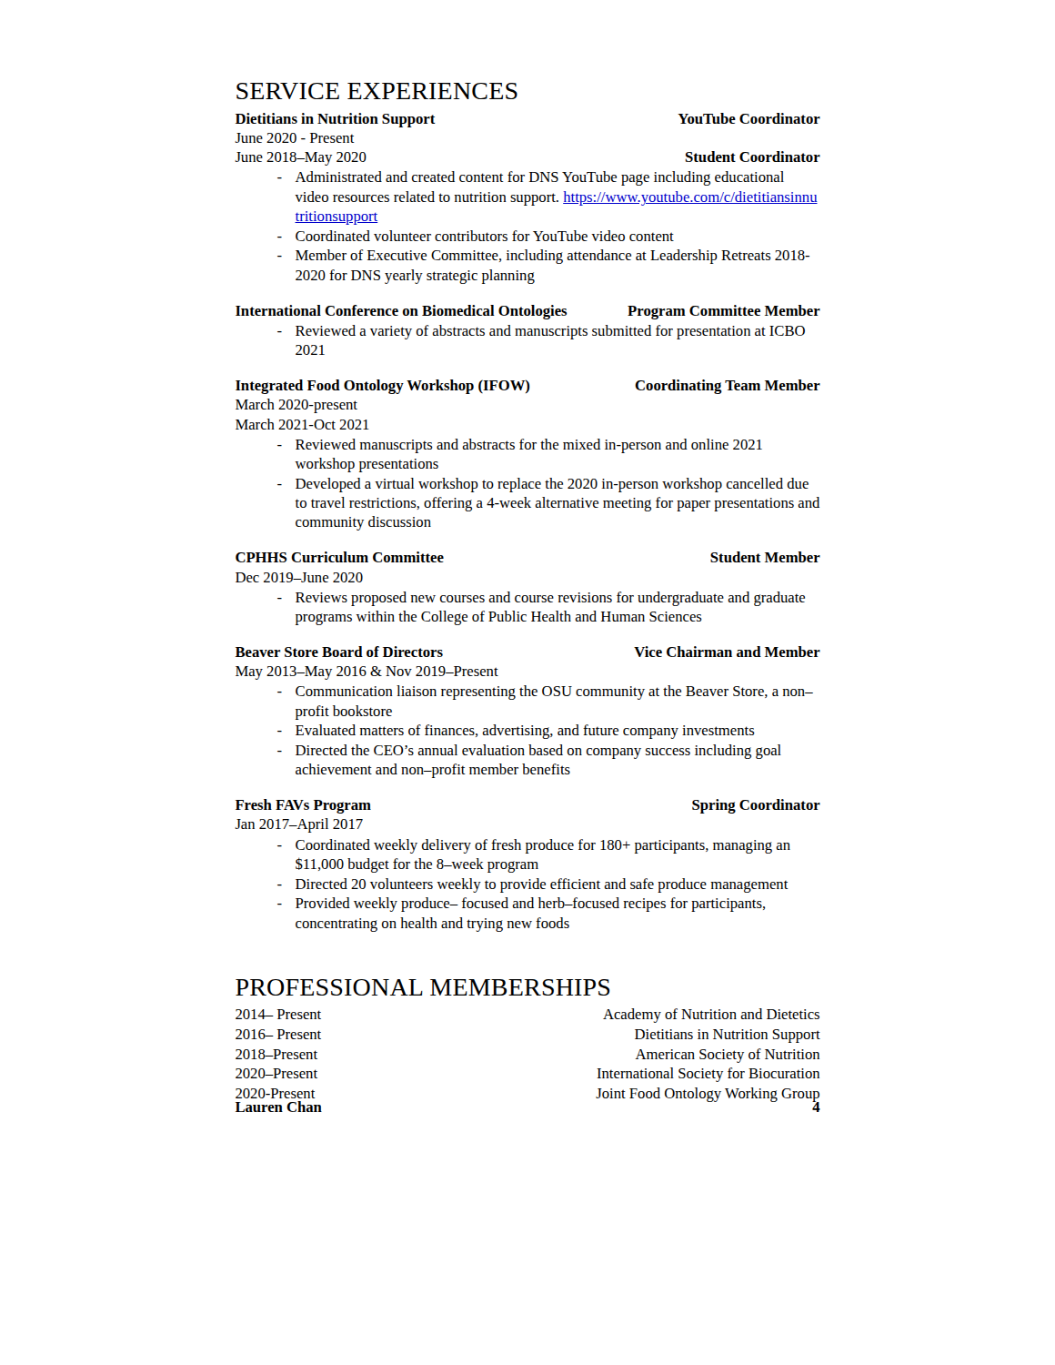SERVICE EXPERIENCES
Dietitians in Nutrition Support YouTube Coordinator
June 2020 - Present
June 2018–May 2020 Student Coordinator
Administrated and created content for DNS YouTube page including educational video resources related to nutrition support. https://www.youtube.com/c/dietitiansinnutritionsupport
Coordinated volunteer contributors for YouTube video content
Member of Executive Committee, including attendance at Leadership Retreats 2018-2020 for DNS yearly strategic planning
International Conference on Biomedical Ontologies Program Committee Member
Reviewed a variety of abstracts and manuscripts submitted for presentation at ICBO 2021
Integrated Food Ontology Workshop (IFOW) Coordinating Team Member
March 2020-present
March 2021-Oct 2021
Reviewed manuscripts and abstracts for the mixed in-person and online 2021 workshop presentations
Developed a virtual workshop to replace the 2020 in-person workshop cancelled due to travel restrictions, offering a 4-week alternative meeting for paper presentations and community discussion
CPHHS Curriculum Committee Student Member
Dec 2019–June 2020
Reviews proposed new courses and course revisions for undergraduate and graduate programs within the College of Public Health and Human Sciences
Beaver Store Board of Directors Vice Chairman and Member
May 2013–May 2016 & Nov 2019–Present
Communication liaison representing the OSU community at the Beaver Store, a non–profit bookstore
Evaluated matters of finances, advertising, and future company investments
Directed the CEO’s annual evaluation based on company success including goal achievement and non–profit member benefits
Fresh FAVs Program Spring Coordinator
Jan 2017–April 2017
Coordinated weekly delivery of fresh produce for 180+ participants, managing an $11,000 budget for the 8–week program
Directed 20 volunteers weekly to provide efficient and safe produce management
Provided weekly produce– focused and herb–focused recipes for participants, concentrating on health and trying new foods
PROFESSIONAL MEMBERSHIPS
| 2014– Present | Academy of Nutrition and Dietetics |
| 2016– Present | Dietitians in Nutrition Support |
| 2018–Present | American Society of Nutrition |
| 2020–Present | International Society for Biocuration |
| 2020-Present | Joint Food Ontology Working Group |
Lauren Chan 4